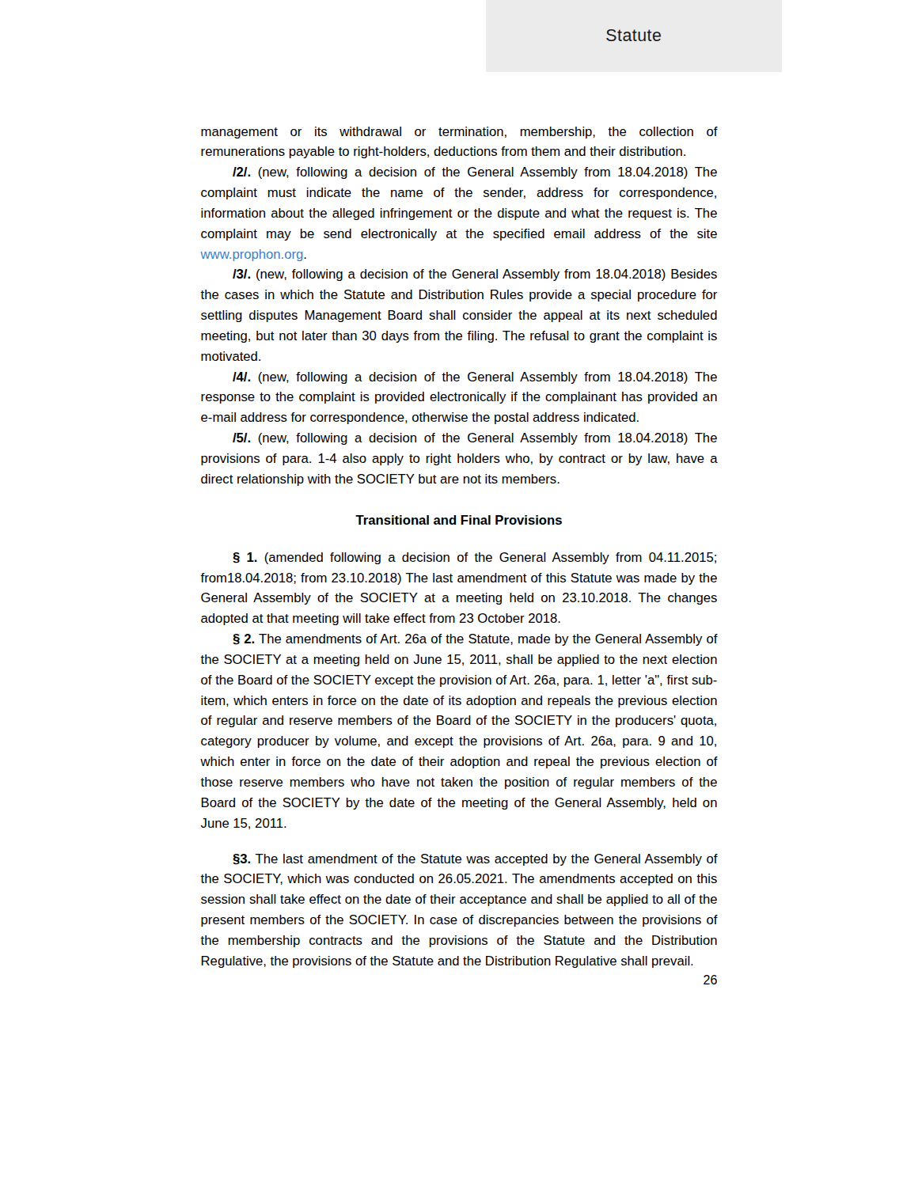Statute
management or its withdrawal or termination, membership, the collection of remunerations payable to right-holders, deductions from them and their distribution.
/2/. (new, following a decision of the General Assembly from 18.04.2018) The complaint must indicate the name of the sender, address for correspondence, information about the alleged infringement or the dispute and what the request is. The complaint may be send electronically at the specified email address of the site www.prophon.org.
/3/. (new, following a decision of the General Assembly from 18.04.2018) Besides the cases in which the Statute and Distribution Rules provide a special procedure for settling disputes Management Board shall consider the appeal at its next scheduled meeting, but not later than 30 days from the filing. The refusal to grant the complaint is motivated.
/4/. (new, following a decision of the General Assembly from 18.04.2018) The response to the complaint is provided electronically if the complainant has provided an e-mail address for correspondence, otherwise the postal address indicated.
/5/. (new, following a decision of the General Assembly from 18.04.2018) The provisions of para. 1-4 also apply to right holders who, by contract or by law, have a direct relationship with the SOCIETY but are not its members.
Transitional and Final Provisions
§ 1. (amended following a decision of the General Assembly from 04.11.2015; from18.04.2018; from 23.10.2018) The last amendment of this Statute was made by the General Assembly of the SOCIETY at a meeting held on 23.10.2018. The changes adopted at that meeting will take effect from 23 October 2018.
§ 2. The amendments of Art. 26a of the Statute, made by the General Assembly of the SOCIETY at a meeting held on June 15, 2011, shall be applied to the next election of the Board of the SOCIETY except the provision of Art. 26a, para. 1, letter 'a", first sub-item, which enters in force on the date of its adoption and repeals the previous election of regular and reserve members of the Board of the SOCIETY in the producers' quota, category producer by volume, and except the provisions of Art. 26a, para. 9 and 10, which enter in force on the date of their adoption and repeal the previous election of those reserve members who have not taken the position of regular members of the Board of the SOCIETY by the date of the meeting of the General Assembly, held on June 15, 2011.
§3. The last amendment of the Statute was accepted by the General Assembly of the SOCIETY, which was conducted on 26.05.2021. The amendments accepted on this session shall take effect on the date of their acceptance and shall be applied to all of the present members of the SOCIETY. In case of discrepancies between the provisions of the membership contracts and the provisions of the Statute and the Distribution Regulative, the provisions of the Statute and the Distribution Regulative shall prevail.
26